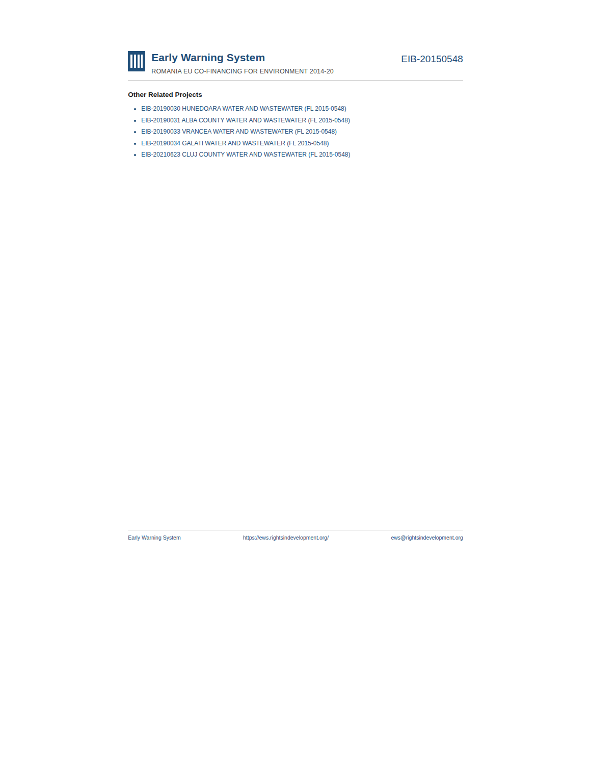Early Warning System
ROMANIA EU CO-FINANCING FOR ENVIRONMENT 2014-20
EIB-20150548
Other Related Projects
EIB-20190030 HUNEDOARA WATER AND WASTEWATER (FL 2015-0548)
EIB-20190031 ALBA COUNTY WATER AND WASTEWATER (FL 2015-0548)
EIB-20190033 VRANCEA WATER AND WASTEWATER (FL 2015-0548)
EIB-20190034 GALATI WATER AND WASTEWATER (FL 2015-0548)
EIB-20210623 CLUJ COUNTY WATER AND WASTEWATER (FL 2015-0548)
Early Warning System
https://ews.rightsindevelopment.org/
ews@rightsindevelopment.org